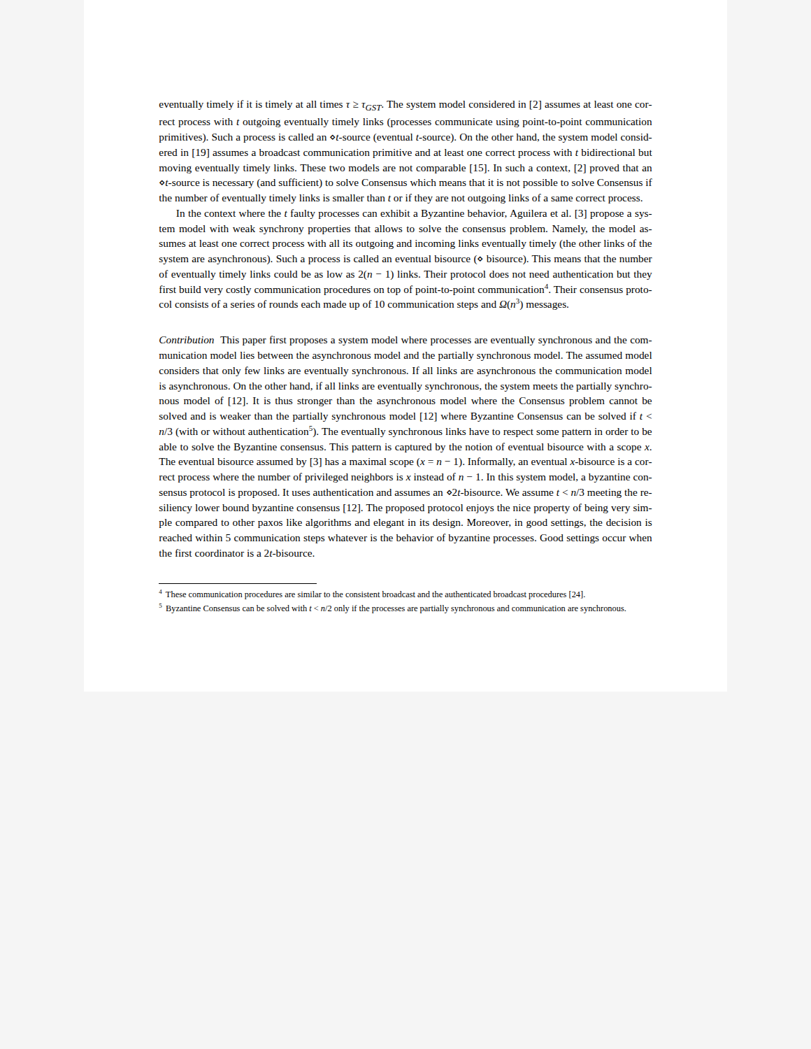eventually timely if it is timely at all times τ ≥ τGST. The system model considered in [2] assumes at least one correct process with t outgoing eventually timely links (processes communicate using point-to-point communication primitives). Such a process is called an ⋄t-source (eventual t-source). On the other hand, the system model considered in [19] assumes a broadcast communication primitive and at least one correct process with t bidirectional but moving eventually timely links. These two models are not comparable [15]. In such a context, [2] proved that an ⋄t-source is necessary (and sufficient) to solve Consensus which means that it is not possible to solve Consensus if the number of eventually timely links is smaller than t or if they are not outgoing links of a same correct process.
In the context where the t faulty processes can exhibit a Byzantine behavior, Aguilera et al. [3] propose a system model with weak synchrony properties that allows to solve the consensus problem. Namely, the model assumes at least one correct process with all its outgoing and incoming links eventually timely (the other links of the system are asynchronous). Such a process is called an eventual bisource (⋄ bisource). This means that the number of eventually timely links could be as low as 2(n − 1) links. Their protocol does not need authentication but they first build very costly communication procedures on top of point-to-point communication4. Their consensus protocol consists of a series of rounds each made up of 10 communication steps and Ω(n3) messages.
Contribution This paper first proposes a system model where processes are eventually synchronous and the communication model lies between the asynchronous model and the partially synchronous model. The assumed model considers that only few links are eventually synchronous. If all links are asynchronous the communication model is asynchronous. On the other hand, if all links are eventually synchronous, the system meets the partially synchronous model of [12]. It is thus stronger than the asynchronous model where the Consensus problem cannot be solved and is weaker than the partially synchronous model [12] where Byzantine Consensus can be solved if t < n/3 (with or without authentication5). The eventually synchronous links have to respect some pattern in order to be able to solve the Byzantine consensus. This pattern is captured by the notion of eventual bisource with a scope x. The eventual bisource assumed by [3] has a maximal scope (x = n − 1). Informally, an eventual x-bisource is a correct process where the number of privileged neighbors is x instead of n − 1. In this system model, a byzantine consensus protocol is proposed. It uses authentication and assumes an ⋄2t-bisource. We assume t < n/3 meeting the resiliency lower bound byzantine consensus [12]. The proposed protocol enjoys the nice property of being very simple compared to other paxos like algorithms and elegant in its design. Moreover, in good settings, the decision is reached within 5 communication steps whatever is the behavior of byzantine processes. Good settings occur when the first coordinator is a 2t-bisource.
4 These communication procedures are similar to the consistent broadcast and the authenticated broadcast procedures [24].
5 Byzantine Consensus can be solved with t < n/2 only if the processes are partially synchronous and communication are synchronous.